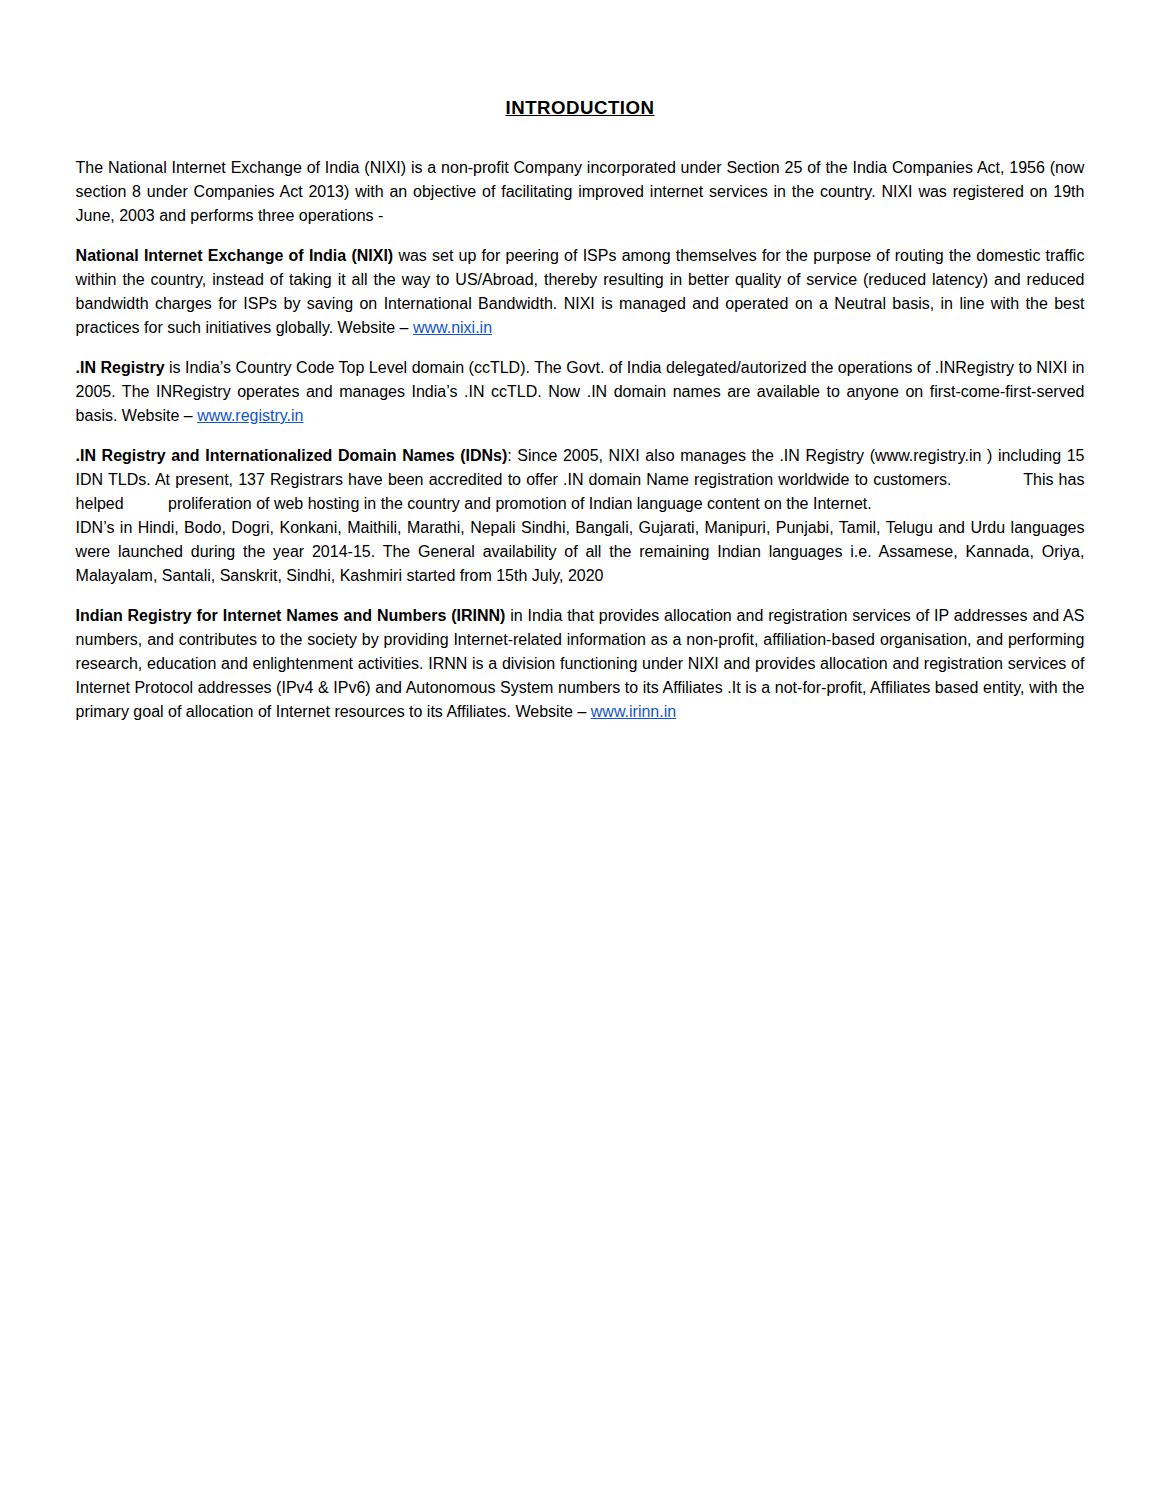INTRODUCTION
The National Internet Exchange of India (NIXI) is a non-profit Company incorporated under Section 25 of the India Companies Act, 1956 (now section 8 under Companies Act 2013) with an objective of facilitating improved internet services in the country. NIXI was registered on 19th June, 2003 and performs three operations -
National Internet Exchange of India (NIXI) was set up for peering of ISPs among themselves for the purpose of routing the domestic traffic within the country, instead of taking it all the way to US/Abroad, thereby resulting in better quality of service (reduced latency) and reduced bandwidth charges for ISPs by saving on International Bandwidth. NIXI is managed and operated on a Neutral basis, in line with the best practices for such initiatives globally. Website – www.nixi.in
.IN Registry is India’s Country Code Top Level domain (ccTLD). The Govt. of India delegated/autorized the operations of .INRegistry to NIXI in 2005. The INRegistry operates and manages India’s .IN ccTLD. Now .IN domain names are available to anyone on first-come-first-served basis. Website – www.registry.in
.IN Registry and Internationalized Domain Names (IDNs): Since 2005, NIXI also manages the .IN Registry (www.registry.in ) including 15 IDN TLDs. At present, 137 Registrars have been accredited to offer .IN domain Name registration worldwide to customers. This has helped proliferation of web hosting in the country and promotion of Indian language content on the Internet.
IDN’s in Hindi, Bodo, Dogri, Konkani, Maithili, Marathi, Nepali Sindhi, Bangali, Gujarati, Manipuri, Punjabi, Tamil, Telugu and Urdu languages were launched during the year 2014-15. The General availability of all the remaining Indian languages i.e. Assamese, Kannada, Oriya, Malayalam, Santali, Sanskrit, Sindhi, Kashmiri started from 15th July, 2020
Indian Registry for Internet Names and Numbers (IRINN) in India that provides allocation and registration services of IP addresses and AS numbers, and contributes to the society by providing Internet-related information as a non-profit, affiliation-based organisation, and performing research, education and enlightenment activities. IRNN is a division functioning under NIXI and provides allocation and registration services of Internet Protocol addresses (IPv4 & IPv6) and Autonomous System numbers to its Affiliates .It is a not-for-profit, Affiliates based entity, with the primary goal of allocation of Internet resources to its Affiliates. Website – www.irinn.in